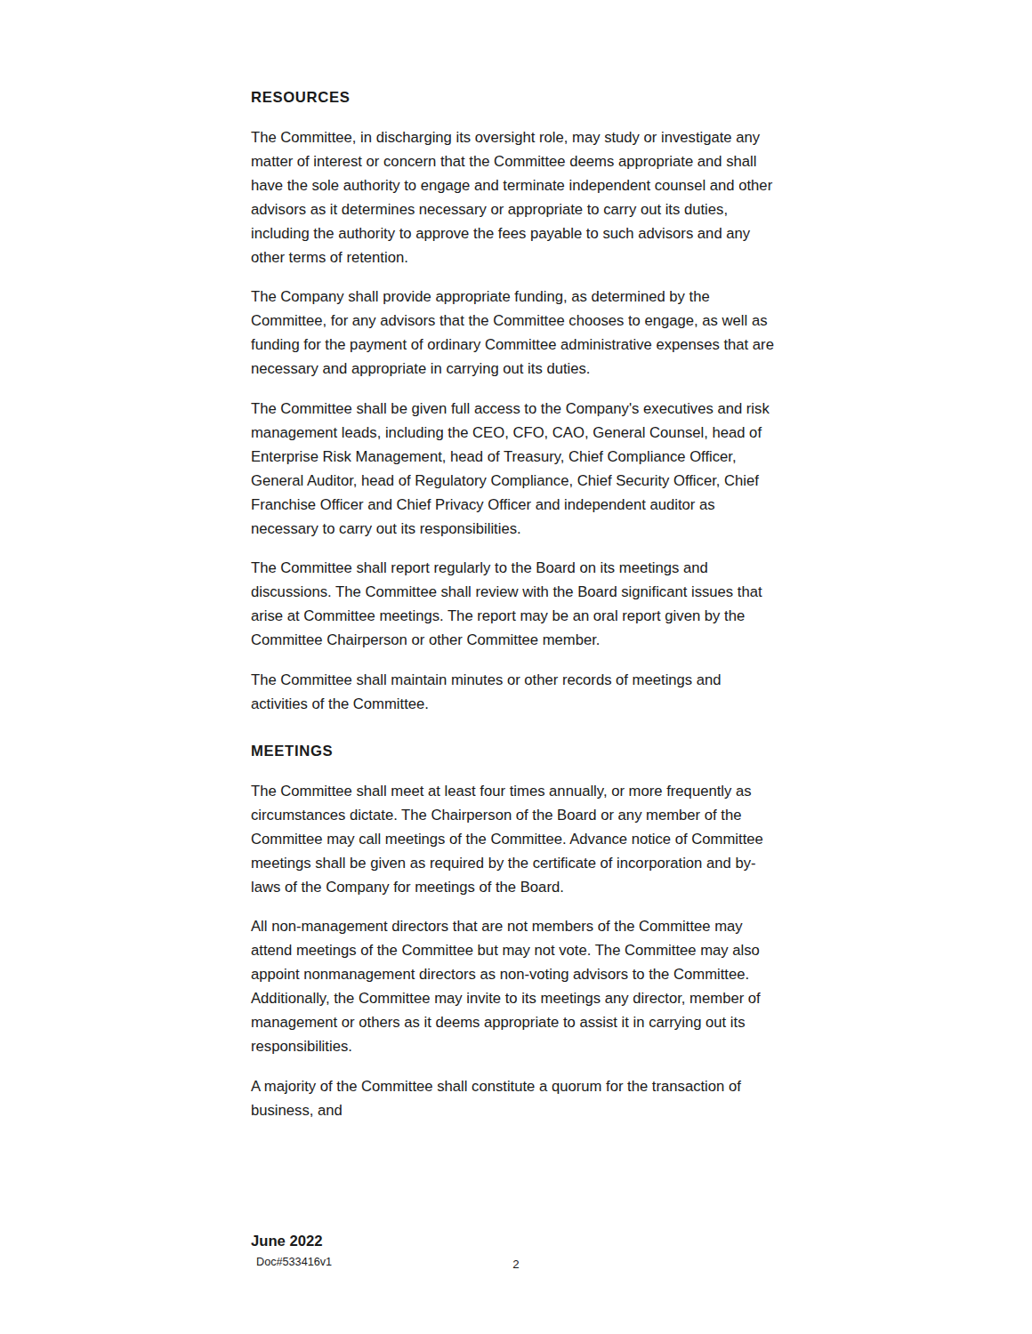RESOURCES
The Committee, in discharging its oversight role, may study or investigate any matter of interest or concern that the Committee deems appropriate and shall have the sole authority to engage and terminate independent counsel and other advisors as it determines necessary or appropriate to carry out its duties, including the authority to approve the fees payable to such advisors and any other terms of retention.
The Company shall provide appropriate funding, as determined by the Committee, for any advisors that the Committee chooses to engage, as well as funding for the payment of ordinary Committee administrative expenses that are necessary and appropriate in carrying out its duties.
The Committee shall be given full access to the Company's executives and risk management leads, including the CEO, CFO, CAO, General Counsel, head of Enterprise Risk Management, head of Treasury, Chief Compliance Officer, General Auditor, head of Regulatory Compliance, Chief Security Officer, Chief Franchise Officer and Chief Privacy Officer and independent auditor as necessary to carry out its responsibilities.
The Committee shall report regularly to the Board on its meetings and discussions. The Committee shall review with the Board significant issues that arise at Committee meetings. The report may be an oral report given by the Committee Chairperson or other Committee member.
The Committee shall maintain minutes or other records of meetings and activities of the Committee.
MEETINGS
The Committee shall meet at least four times annually, or more frequently as circumstances dictate. The Chairperson of the Board or any member of the Committee may call meetings of the Committee. Advance notice of Committee meetings shall be given as required by the certificate of incorporation and by-laws of the Company for meetings of the Board.
All non-management directors that are not members of the Committee may attend meetings of the Committee but may not vote. The Committee may also appoint nonmanagement directors as non-voting advisors to the Committee. Additionally, the Committee may invite to its meetings any director, member of management or others as it deems appropriate to assist it in carrying out its responsibilities.
A majority of the Committee shall constitute a quorum for the transaction of business, and
June 2022
Doc#533416v1
2